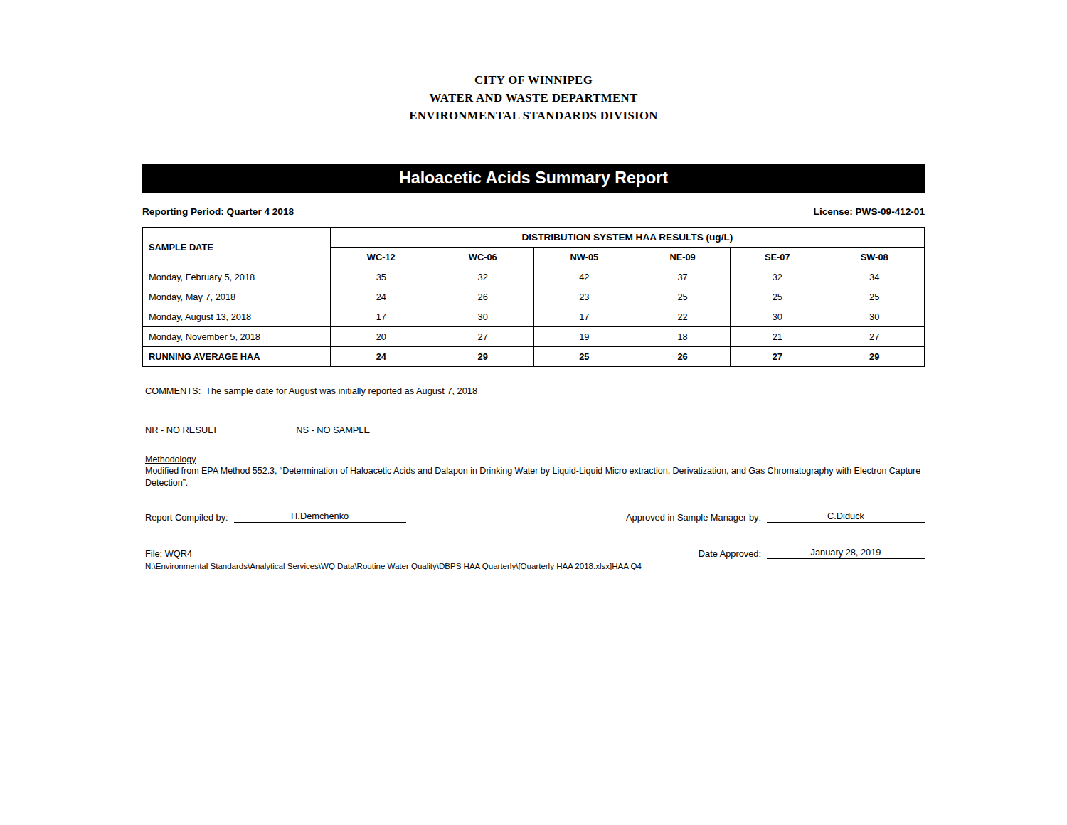CITY OF WINNIPEG
WATER AND WASTE DEPARTMENT
ENVIRONMENTAL STANDARDS DIVISION
Haloacetic Acids Summary Report
Reporting Period: Quarter 4 2018 License: PWS-09-412-01
| SAMPLE DATE | DISTRIBUTION SYSTEM HAA RESULTS (ug/L) |
| --- | --- |
| WC-12 | WC-06 | NW-05 | NE-09 | SE-07 | SW-08 |
| Monday, February 5, 2018 | 35 | 32 | 42 | 37 | 32 | 34 |
| Monday, May 7, 2018 | 24 | 26 | 23 | 25 | 25 | 25 |
| Monday, August 13, 2018 | 17 | 30 | 17 | 22 | 30 | 30 |
| Monday, November 5, 2018 | 20 | 27 | 19 | 18 | 21 | 27 |
| RUNNING AVERAGE HAA | 24 | 29 | 25 | 26 | 27 | 29 |
COMMENTS: The sample date for August was initially reported as August 7, 2018
NR - NO RESULT NS - NO SAMPLE
Methodology
Modified from EPA Method 552.3, “Determination of Haloacetic Acids and Dalapon in Drinking Water by Liquid-Liquid Micro extraction, Derivatization, and Gas Chromatography with Electron Capture Detection”.
Report Compiled by: H.Demchenko
Approved in Sample Manager by: C.Diduck
File: WQR4
Date Approved: January 28, 2019
N:\Environmental Standards\Analytical Services\WQ Data\Routine Water Quality\DBPS HAA Quarterly\[Quarterly HAA 2018.xlsx]HAA Q4